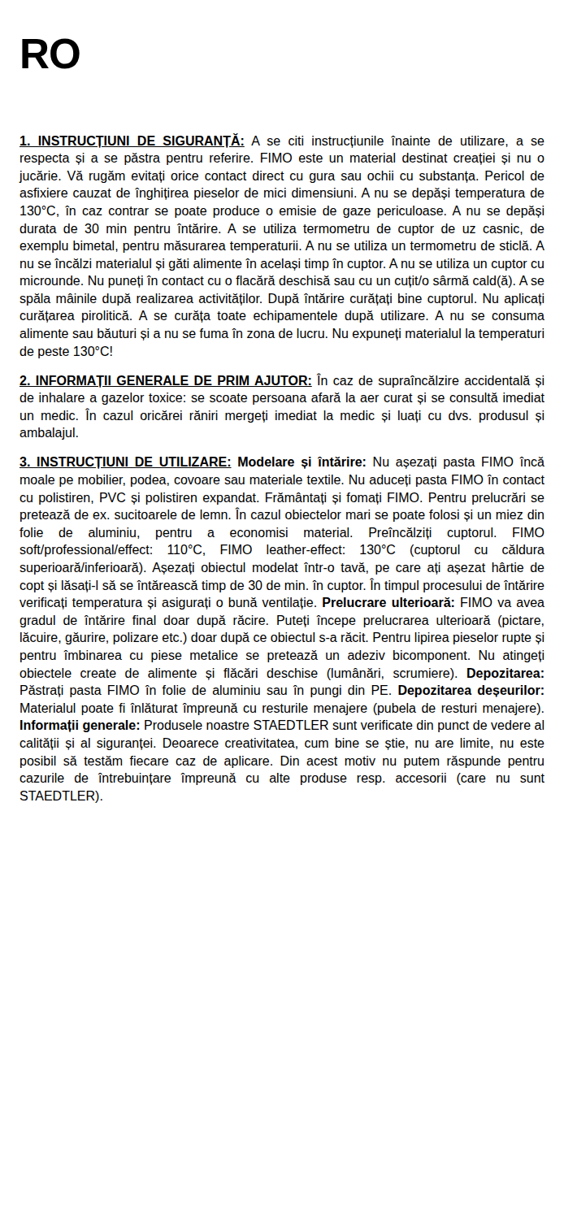RO
1. INSTRUCȚIUNI DE SIGURANȚĂ: A se citi instrucțiunile înainte de utilizare, a se respecta și a se păstra pentru referire. FIMO este un material destinat creației și nu o jucărie. Vă rugăm evitați orice contact direct cu gura sau ochii cu substanța. Pericol de asfixiere cauzat de înghițirea pieselor de mici dimensiuni. A nu se depăși temperatura de 130°C, în caz contrar se poate produce o emisie de gaze periculoase. A nu se depăși durata de 30 min pentru întărire. A se utiliza termometru de cuptor de uz casnic, de exemplu bimetal, pentru măsurarea temperaturii. A nu se utiliza un termometru de sticlă. A nu se încălzi materialul și găti alimente în același timp în cuptor. A nu se utiliza un cuptor cu microunde. Nu puneți în contact cu o flacără deschisă sau cu un cuțit/o sârmă cald(ă). A se spăla mâinile după realizarea activităților. După întărire curățați bine cuptorul. Nu aplicați curățarea pirolitică. A se curăța toate echipamentele după utilizare. A nu se consuma alimente sau băuturi și a nu se fuma în zona de lucru. Nu expuneți materialul la temperaturi de peste 130°C!
2. INFORMAȚII GENERALE DE PRIM AJUTOR: În caz de supraîncălzire accidentală și de inhalare a gazelor toxice: se scoate persoana afară la aer curat și se consultă imediat un medic. În cazul oricărei răniri mergeți imediat la medic și luați cu dvs. produsul și ambalajul.
3. INSTRUCȚIUNI DE UTILIZARE: Modelare și întărire: Nu așezați pasta FIMO încă moale pe mobilier, podea, covoare sau materiale textile. Nu aduceți pasta FIMO în contact cu polistiren, PVC și polistiren expandat. Frământați și fomați FIMO. Pentru prelucrări se pretează de ex. sucitoarele de lemn. În cazul obiectelor mari se poate folosi și un miez din folie de aluminiu, pentru a economisi material. Preîncălziți cuptorul. FIMO soft/professional/effect: 110°C, FIMO leather-effect: 130°C (cuptorul cu căldura superioară/inferioară). Așezați obiectul modelat într-o tavă, pe care ați așezat hârtie de copt și lăsați-l să se întărească timp de 30 de min. în cuptor. În timpul procesului de întărire verificați temperatura și asigurați o bună ventilație. Prelucrare ulterioară: FIMO va avea gradul de întărire final doar după răcire. Puteți începe prelucrarea ulterioară (pictare, lăcuire, găurire, polizare etc.) doar după ce obiectul s-a răcit. Pentru lipirea pieselor rupte și pentru îmbinarea cu piese metalice se pretează un adeziv bicomponent. Nu atingeți obiectele create de alimente și flăcări deschise (lumânări, scrumiere). Depozitarea: Păstrați pasta FIMO în folie de aluminiu sau în pungi din PE. Depozitarea deșeurilor: Materialul poate fi înlăturat împreună cu resturile menajere (pubela de resturi menajere). Informații generale: Produsele noastre STAEDTLER sunt verificate din punct de vedere al calității și al siguranței. Deoarece creativitatea, cum bine se știe, nu are limite, nu este posibil să testăm fiecare caz de aplicare. Din acest motiv nu putem răspunde pentru cazurile de întrebuințare împreună cu alte produse resp. accesorii (care nu sunt STAEDTLER).